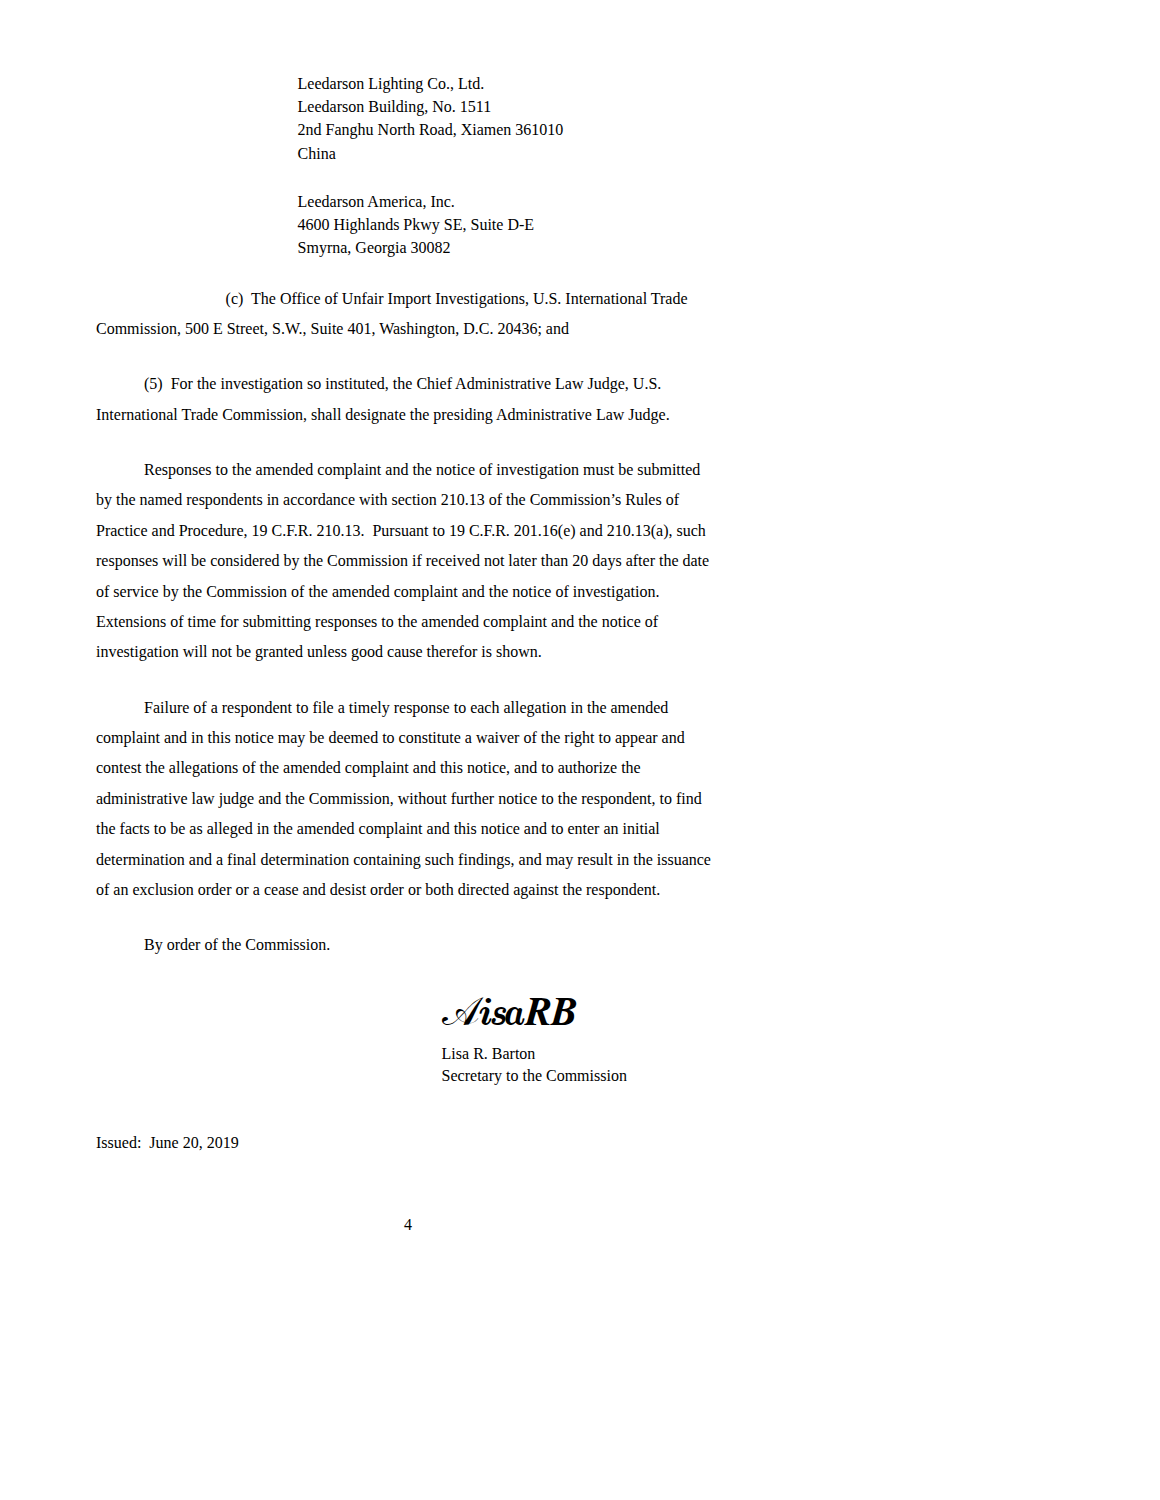Leedarson Lighting Co., Ltd.
Leedarson Building, No. 1511
2nd Fanghu North Road, Xiamen 361010
China
Leedarson America, Inc.
4600 Highlands Pkwy SE, Suite D-E
Smyrna, Georgia 30082
(c) The Office of Unfair Import Investigations, U.S. International Trade Commission, 500 E Street, S.W., Suite 401, Washington, D.C. 20436; and
(5) For the investigation so instituted, the Chief Administrative Law Judge, U.S. International Trade Commission, shall designate the presiding Administrative Law Judge.
Responses to the amended complaint and the notice of investigation must be submitted by the named respondents in accordance with section 210.13 of the Commission’s Rules of Practice and Procedure, 19 C.F.R. 210.13. Pursuant to 19 C.F.R. 201.16(e) and 210.13(a), such responses will be considered by the Commission if received not later than 20 days after the date of service by the Commission of the amended complaint and the notice of investigation. Extensions of time for submitting responses to the amended complaint and the notice of investigation will not be granted unless good cause therefor is shown.
Failure of a respondent to file a timely response to each allegation in the amended complaint and in this notice may be deemed to constitute a waiver of the right to appear and contest the allegations of the amended complaint and this notice, and to authorize the administrative law judge and the Commission, without further notice to the respondent, to find the facts to be as alleged in the amended complaint and this notice and to enter an initial determination and a final determination containing such findings, and may result in the issuance of an exclusion order or a cease and desist order or both directed against the respondent.
By order of the Commission.
𝒜𝒊𝒔𝒂𝑹𝑩
Lisa R. Barton
Secretary to the Commission
Issued: June 20, 2019
4